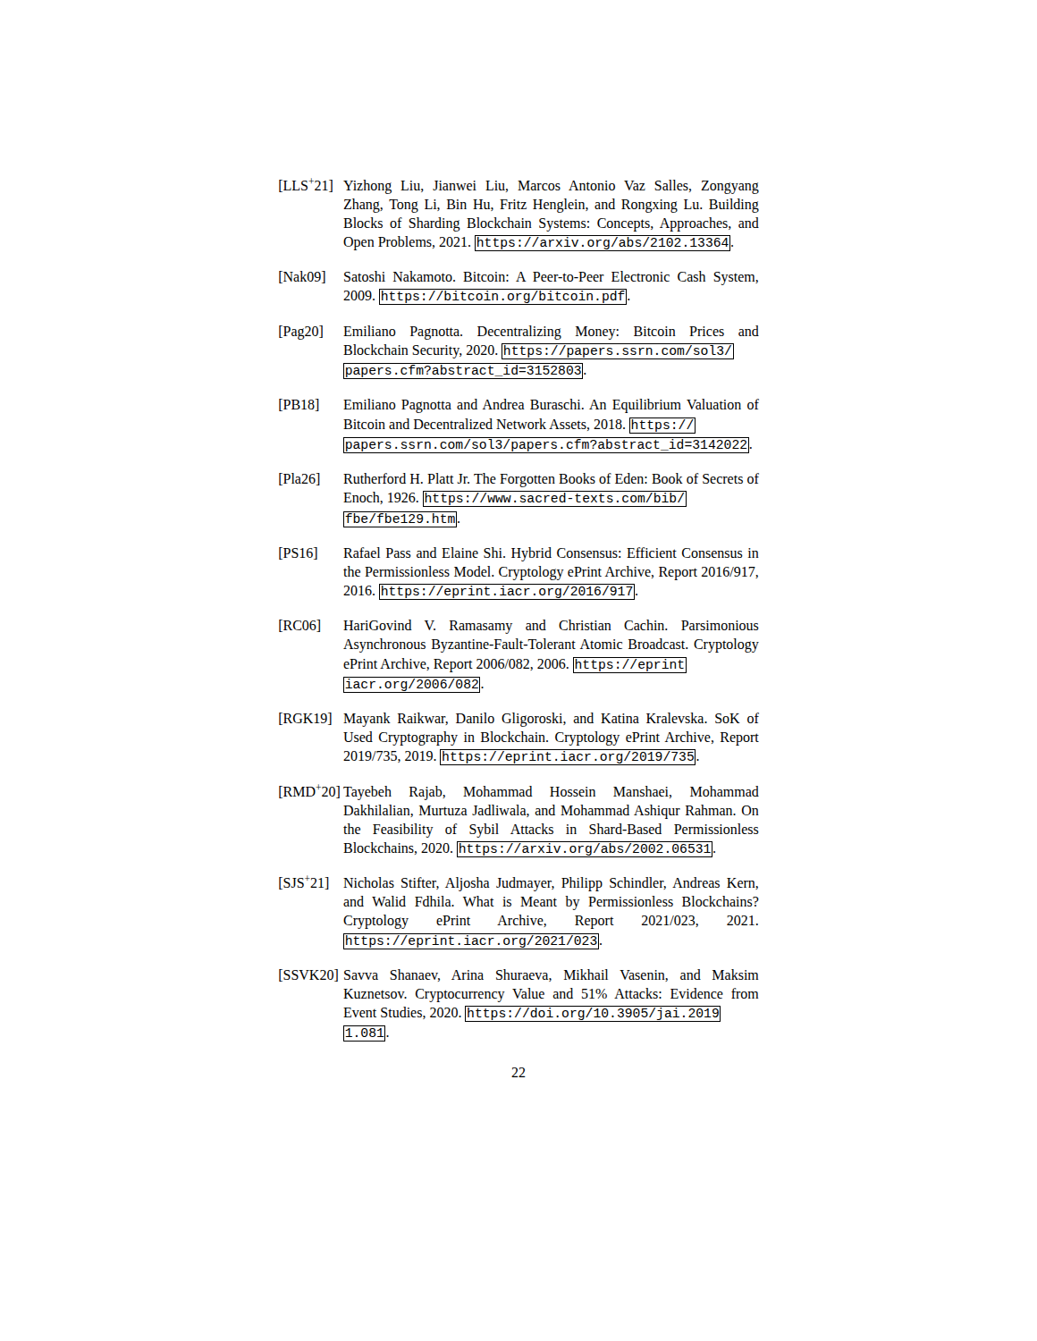[LLS+21]
Yizhong Liu, Jianwei Liu, Marcos Antonio Vaz Salles, Zongyang Zhang, Tong Li, Bin Hu, Fritz Henglein, and Rongxing Lu. Building Blocks of Sharding Blockchain Systems: Concepts, Approaches, and Open Problems, 2021. https://arxiv.org/abs/2102.13364.
[Nak09]
Satoshi Nakamoto. Bitcoin: A Peer-to-Peer Electronic Cash System, 2009. https://bitcoin.org/bitcoin.pdf.
[Pag20]
Emiliano Pagnotta. Decentralizing Money: Bitcoin Prices and Blockchain Security, 2020. https://papers.ssrn.com/sol3/
papers.cfm?abstract_id=3152803.
[PB18]
Emiliano Pagnotta and Andrea Buraschi. An Equilibrium Valuation of Bitcoin and Decentralized Network Assets, 2018. https://
papers.ssrn.com/sol3/papers.cfm?abstract_id=3142022.
[Pla26]
Rutherford H. Platt Jr. The Forgotten Books of Eden: Book of Secrets of Enoch, 1926. https://www.sacred-texts.com/bib/
fbe/fbe129.htm.
[PS16]
Rafael Pass and Elaine Shi. Hybrid Consensus: Efficient Consensus in the Permissionless Model. Cryptology ePrint Archive, Report 2016/917, 2016. https://eprint.iacr.org/2016/917.
[RC06]
HariGovind V. Ramasamy and Christian Cachin. Parsimonious Asynchronous Byzantine-Fault-Tolerant Atomic Broadcast. Cryptology ePrint Archive, Report 2006/082, 2006. https://eprint
iacr.org/2006/082.
[RGK19]
Mayank Raikwar, Danilo Gligoroski, and Katina Kralevska. SoK of Used Cryptography in Blockchain. Cryptology ePrint Archive, Report 2019/735, 2019. https://eprint.iacr.org/2019/735.
[RMD+20]
Tayebeh Rajab, Mohammad Hossein Manshaei, Mohammad Dakhilalian, Murtuza Jadliwala, and Mohammad Ashiqur Rahman. On the Feasibility of Sybil Attacks in Shard-Based Permissionless Blockchains, 2020. https://arxiv.org/abs/2002.06531.
[SJS+21]
Nicholas Stifter, Aljosha Judmayer, Philipp Schindler, Andreas Kern, and Walid Fdhila. What is Meant by Permissionless Blockchains? Cryptology ePrint Archive, Report 2021/023, 2021. https://eprint.iacr.org/2021/023.
[SSVK20]
Savva Shanaev, Arina Shuraeva, Mikhail Vasenin, and Maksim Kuznetsov. Cryptocurrency Value and 51% Attacks: Evidence from Event Studies, 2020. https://doi.org/10.3905/jai.2019
1.081.
22